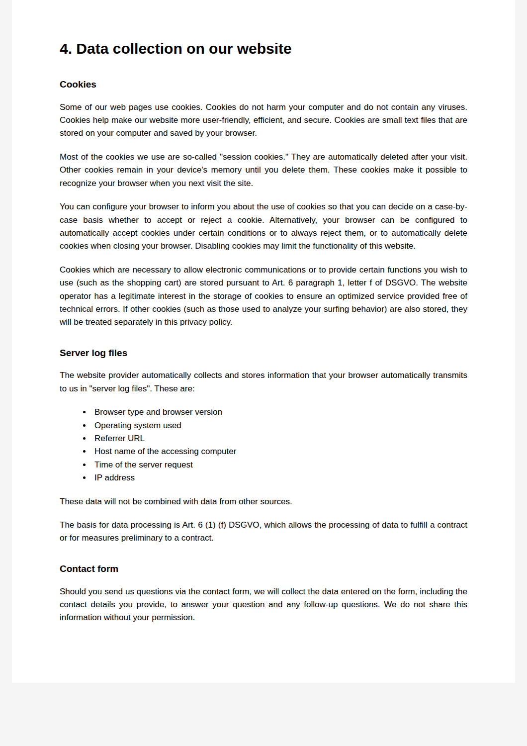4. Data collection on our website
Cookies
Some of our web pages use cookies. Cookies do not harm your computer and do not contain any viruses. Cookies help make our website more user-friendly, efficient, and secure. Cookies are small text files that are stored on your computer and saved by your browser.
Most of the cookies we use are so-called "session cookies." They are automatically deleted after your visit. Other cookies remain in your device's memory until you delete them. These cookies make it possible to recognize your browser when you next visit the site.
You can configure your browser to inform you about the use of cookies so that you can decide on a case-by-case basis whether to accept or reject a cookie. Alternatively, your browser can be configured to automatically accept cookies under certain conditions or to always reject them, or to automatically delete cookies when closing your browser. Disabling cookies may limit the functionality of this website.
Cookies which are necessary to allow electronic communications or to provide certain functions you wish to use (such as the shopping cart) are stored pursuant to Art. 6 paragraph 1, letter f of DSGVO. The website operator has a legitimate interest in the storage of cookies to ensure an optimized service provided free of technical errors. If other cookies (such as those used to analyze your surfing behavior) are also stored, they will be treated separately in this privacy policy.
Server log files
The website provider automatically collects and stores information that your browser automatically transmits to us in "server log files". These are:
Browser type and browser version
Operating system used
Referrer URL
Host name of the accessing computer
Time of the server request
IP address
These data will not be combined with data from other sources.
The basis for data processing is Art. 6 (1) (f) DSGVO, which allows the processing of data to fulfill a contract or for measures preliminary to a contract.
Contact form
Should you send us questions via the contact form, we will collect the data entered on the form, including the contact details you provide, to answer your question and any follow-up questions. We do not share this information without your permission.